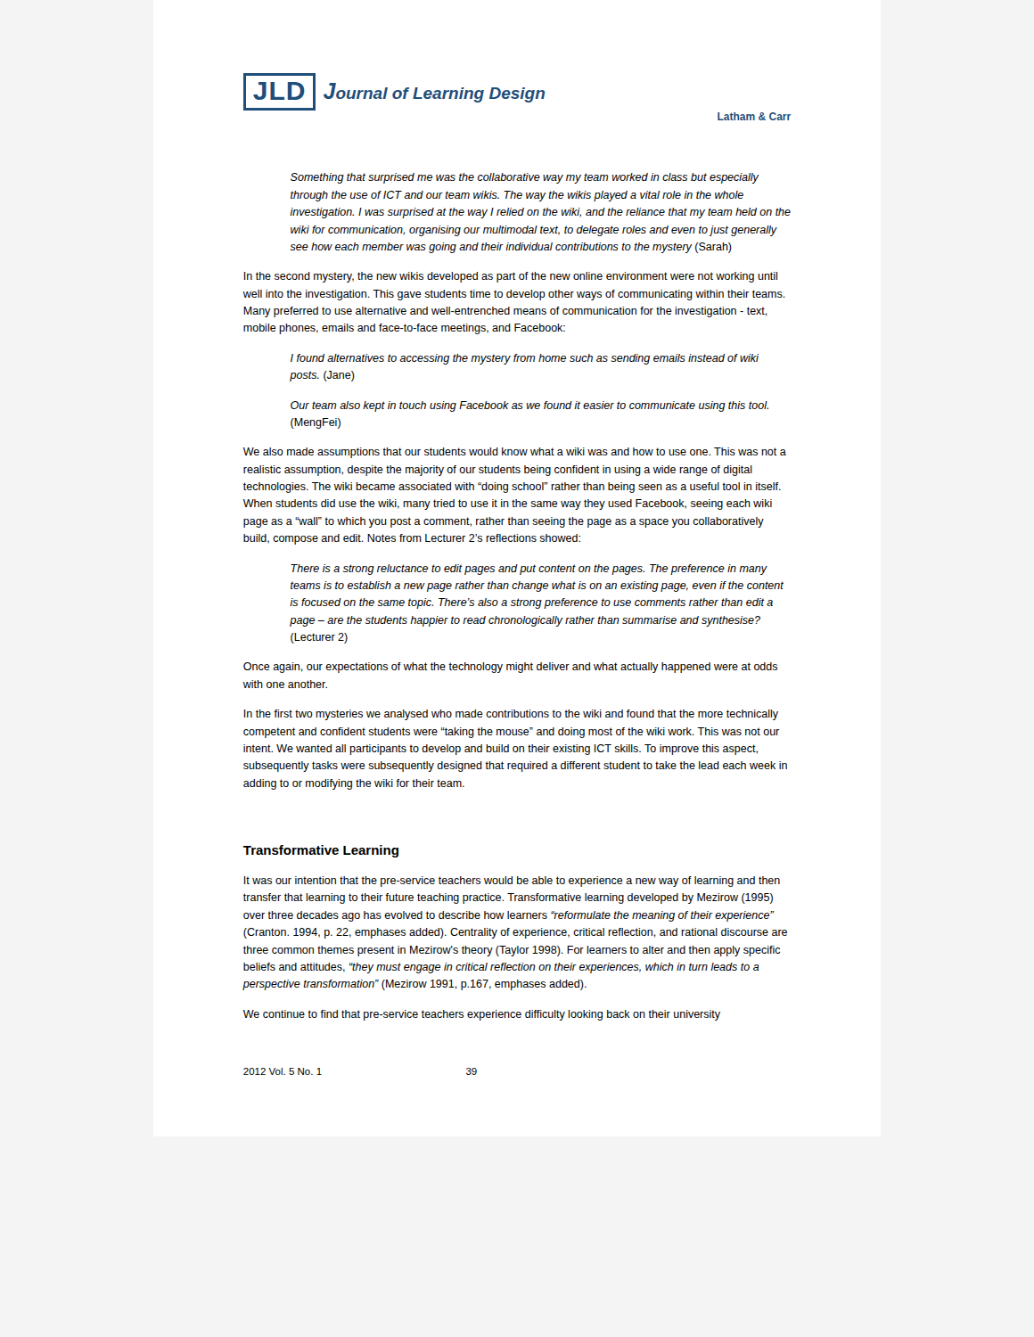JLD
Journal of Learning Design
Latham & Carr
Something that surprised me was the collaborative way my team worked in class but especially through the use of ICT and our team wikis. The way the wikis played a vital role in the whole investigation. I was surprised at the way I relied on the wiki, and the reliance that my team held on the wiki for communication, organising our multimodal text, to delegate roles and even to just generally see how each member was going and their individual contributions to the mystery (Sarah)
In the second mystery, the new wikis developed as part of the new online environment were not working until well into the investigation. This gave students time to develop other ways of communicating within their teams. Many preferred to use alternative and well-entrenched means of communication for the investigation - text, mobile phones, emails and face-to-face meetings, and Facebook:
I found alternatives to accessing the mystery from home such as sending emails instead of wiki posts. (Jane)
Our team also kept in touch using Facebook as we found it easier to communicate using this tool. (MengFei)
We also made assumptions that our students would know what a wiki was and how to use one. This was not a realistic assumption, despite the majority of our students being confident in using a wide range of digital technologies. The wiki became associated with “doing school” rather than being seen as a useful tool in itself. When students did use the wiki, many tried to use it in the same way they used Facebook, seeing each wiki page as a “wall” to which you post a comment, rather than seeing the page as a space you collaboratively build, compose and edit. Notes from Lecturer 2’s reflections showed:
There is a strong reluctance to edit pages and put content on the pages. The preference in many teams is to establish a new page rather than change what is on an existing page, even if the content is focused on the same topic. There’s also a strong preference to use comments rather than edit a page – are the students happier to read chronologically rather than summarise and synthesise? (Lecturer 2)
Once again, our expectations of what the technology might deliver and what actually happened were at odds with one another.
In the first two mysteries we analysed who made contributions to the wiki and found that the more technically competent and confident students were “taking the mouse” and doing most of the wiki work. This was not our intent. We wanted all participants to develop and build on their existing ICT skills. To improve this aspect, subsequently tasks were subsequently designed that required a different student to take the lead each week in adding to or modifying the wiki for their team.
Transformative Learning
It was our intention that the pre-service teachers would be able to experience a new way of learning and then transfer that learning to their future teaching practice. Transformative learning developed by Mezirow (1995) over three decades ago has evolved to describe how learners “reformulate the meaning of their experience” (Cranton. 1994, p. 22, emphases added). Centrality of experience, critical reflection, and rational discourse are three common themes present in Mezirow's theory (Taylor 1998). For learners to alter and then apply specific beliefs and attitudes, “they must engage in critical reflection on their experiences, which in turn leads to a perspective transformation” (Mezirow 1991, p.167, emphases added).
We continue to find that pre-service teachers experience difficulty looking back on their university
2012 Vol. 5 No. 1
39